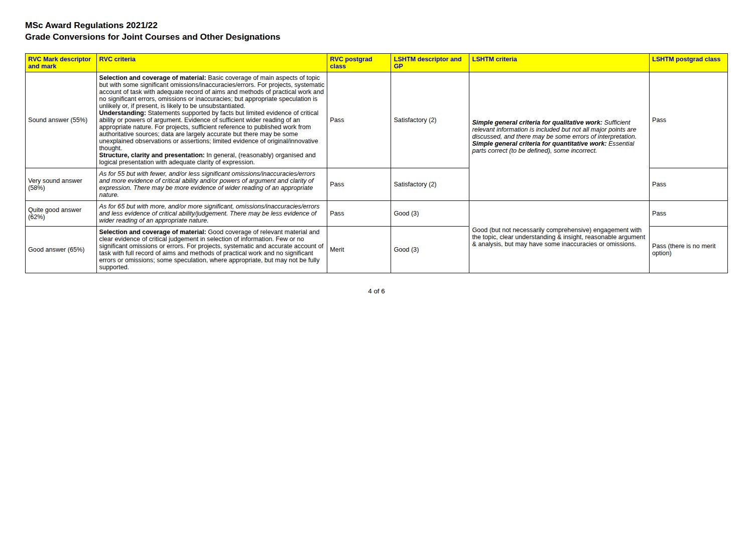MSc Award Regulations 2021/22
Grade Conversions for Joint Courses and Other Designations
| RVC Mark descriptor and mark | RVC criteria | RVC postgrad class | LSHTM descriptor and GP | LSHTM criteria | LSHTM postgrad class |
| --- | --- | --- | --- | --- | --- |
| Sound answer (55%) | Selection and coverage of material: Basic coverage of main aspects of topic but with some significant omissions/inaccuracies/errors. For projects, systematic account of task with adequate record of aims and methods of practical work and no significant errors, omissions or inaccuracies; but appropriate speculation is unlikely or, if present, is likely to be unsubstantiated. Understanding: Statements supported by facts but limited evidence of critical ability or powers of argument. Evidence of sufficient wider reading of an appropriate nature. For projects, sufficient reference to published work from authoritative sources; data are largely accurate but there may be some unexplained observations or assertions; limited evidence of original/innovative thought. Structure, clarity and presentation: In general, (reasonably) organised and logical presentation with adequate clarity of expression. | Pass | Satisfactory (2) | Simple general criteria for qualitative work: Sufficient relevant information is included but not all major points are discussed, and there may be some errors of interpretation. Simple general criteria for quantitative work: Essential parts correct (to be defined), some incorrect. | Pass |
| Very sound answer (58%) | As for 55 but with fewer, and/or less significant omissions/inaccuracies/errors and more evidence of critical ability and/or powers of argument and clarity of expression. There may be more evidence of wider reading of an appropriate nature. | Pass | Satisfactory (2) | Pass |
| Quite good answer (62%) | As for 65 but with more, and/or more significant, omissions/inaccuracies/errors and less evidence of critical ability/judgement. There may be less evidence of wider reading of an appropriate nature. | Pass | Good (3) | Good (but not necessarily comprehensive) engagement with the topic, clear understanding & insight, reasonable argument & analysis, but may have some inaccuracies or omissions. | Pass |
| Good answer (65%) | Selection and coverage of material: Good coverage of relevant material and clear evidence of critical judgement in selection of information. Few or no significant omissions or errors. For projects, systematic and accurate account of task with full record of aims and methods of practical work and no significant errors or omissions; some speculation, where appropriate, but may not be fully supported. | Merit | Good (3) | Pass (there is no merit option) |
4 of 6